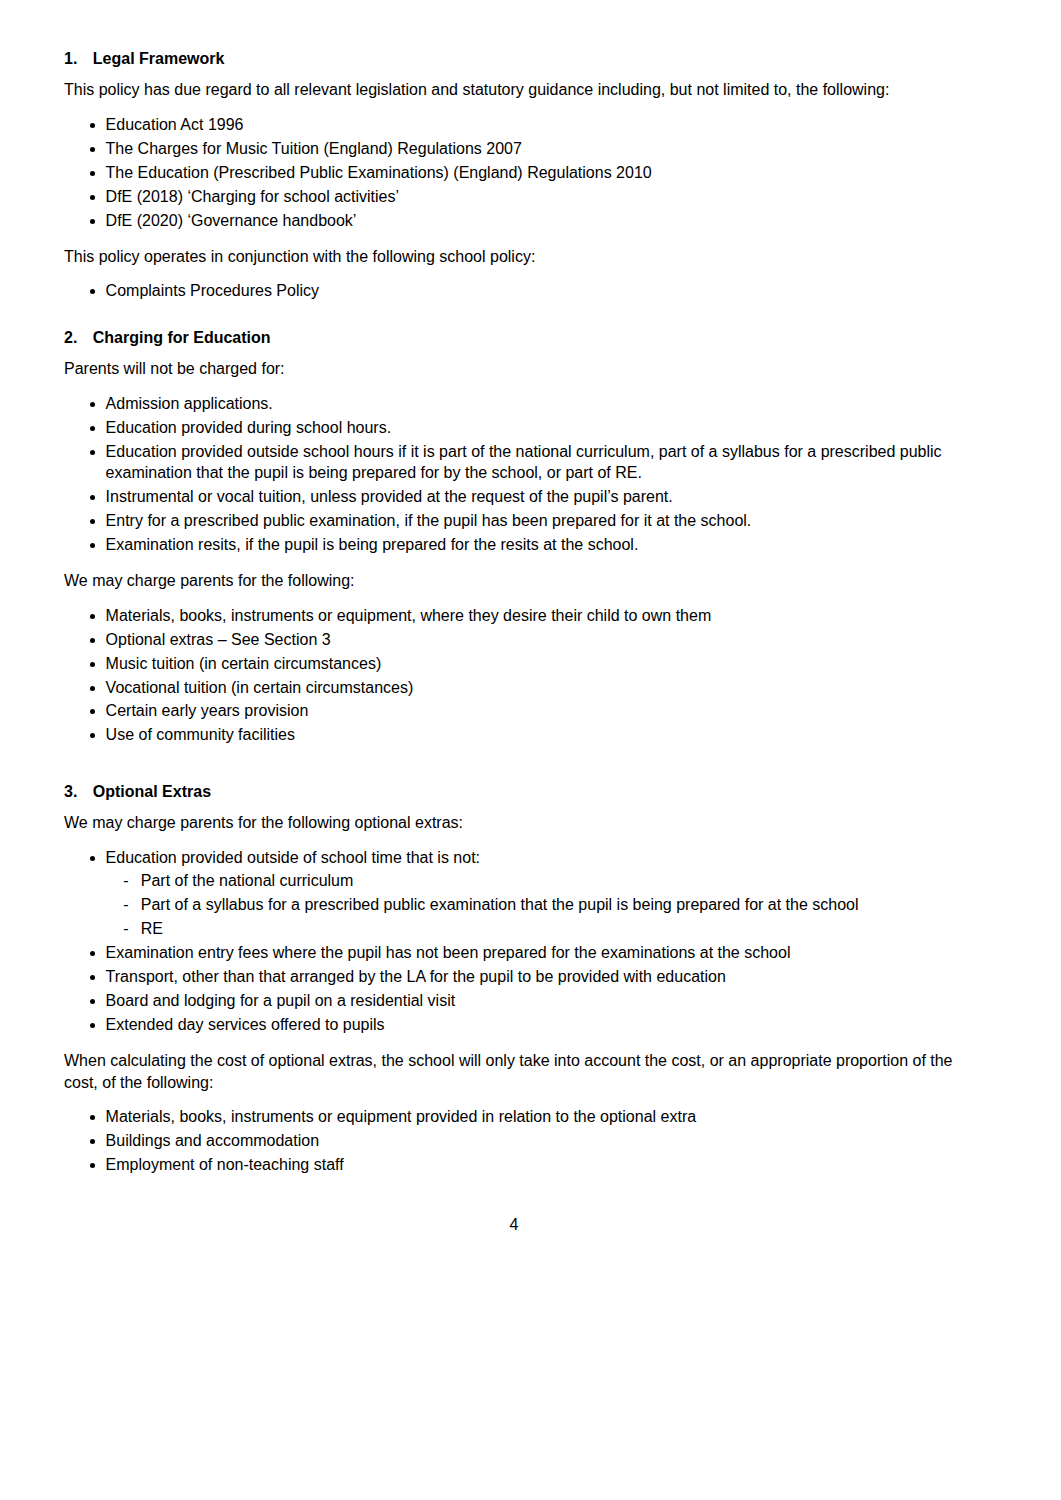1. Legal Framework
This policy has due regard to all relevant legislation and statutory guidance including, but not limited to, the following:
Education Act 1996
The Charges for Music Tuition (England) Regulations 2007
The Education (Prescribed Public Examinations) (England) Regulations 2010
DfE (2018) ‘Charging for school activities’
DfE (2020) ‘Governance handbook’
This policy operates in conjunction with the following school policy:
Complaints Procedures Policy
2. Charging for Education
Parents will not be charged for:
Admission applications.
Education provided during school hours.
Education provided outside school hours if it is part of the national curriculum, part of a syllabus for a prescribed public examination that the pupil is being prepared for by the school, or part of RE.
Instrumental or vocal tuition, unless provided at the request of the pupil’s parent.
Entry for a prescribed public examination, if the pupil has been prepared for it at the school.
Examination resits, if the pupil is being prepared for the resits at the school.
We may charge parents for the following:
Materials, books, instruments or equipment, where they desire their child to own them
Optional extras – See Section 3
Music tuition (in certain circumstances)
Vocational tuition (in certain circumstances)
Certain early years provision
Use of community facilities
3. Optional Extras
We may charge parents for the following optional extras:
Education provided outside of school time that is not:
Part of the national curriculum
Part of a syllabus for a prescribed public examination that the pupil is being prepared for at the school
RE
Examination entry fees where the pupil has not been prepared for the examinations at the school
Transport, other than that arranged by the LA for the pupil to be provided with education
Board and lodging for a pupil on a residential visit
Extended day services offered to pupils
When calculating the cost of optional extras, the school will only take into account the cost, or an appropriate proportion of the cost, of the following:
Materials, books, instruments or equipment provided in relation to the optional extra
Buildings and accommodation
Employment of non-teaching staff
4